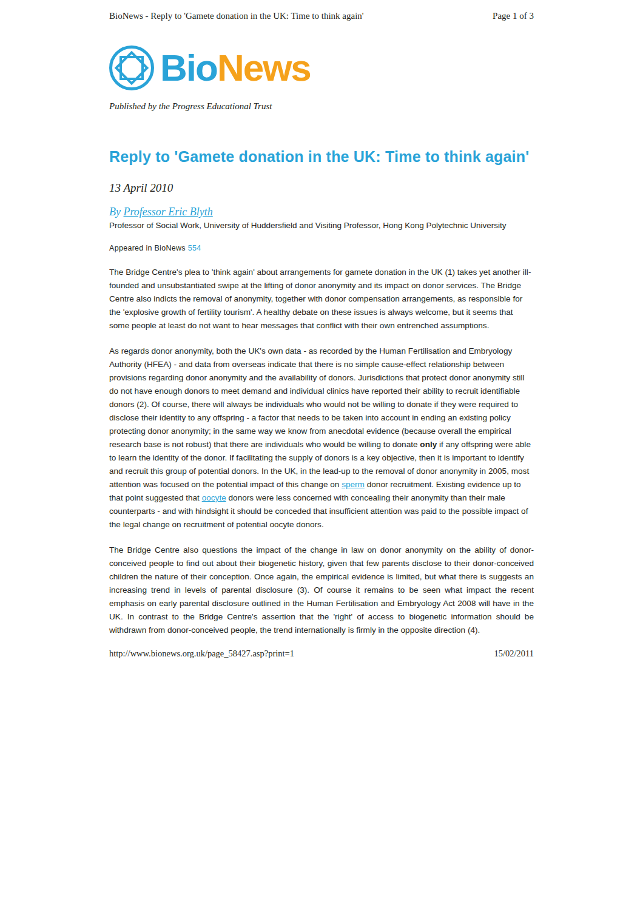BioNews - Reply to 'Gamete donation in the UK: Time to think again' Page 1 of 3
Bio News
Published by the Progress Educational Trust
Reply to 'Gamete donation in the UK: Time to think again'
13 April 2010
By Professor Eric Blyth
Professor of Social Work, University of Huddersfield and Visiting Professor, Hong Kong Polytechnic University
Appeared in BioNews 554
The Bridge Centre's plea to 'think again' about arrangements for gamete donation in the UK (1) takes yet another ill-founded and unsubstantiated swipe at the lifting of donor anonymity and its impact on donor services. The Bridge Centre also indicts the removal of anonymity, together with donor compensation arrangements, as responsible for the 'explosive growth of fertility tourism'. A healthy debate on these issues is always welcome, but it seems that some people at least do not want to hear messages that conflict with their own entrenched assumptions.
As regards donor anonymity, both the UK's own data - as recorded by the Human Fertilisation and Embryology Authority (HFEA) - and data from overseas indicate that there is no simple cause-effect relationship between provisions regarding donor anonymity and the availability of donors. Jurisdictions that protect donor anonymity still do not have enough donors to meet demand and individual clinics have reported their ability to recruit identifiable donors (2). Of course, there will always be individuals who would not be willing to donate if they were required to disclose their identity to any offspring - a factor that needs to be taken into account in ending an existing policy protecting donor anonymity; in the same way we know from anecdotal evidence (because overall the empirical research base is not robust) that there are individuals who would be willing to donate only if any offspring were able to learn the identity of the donor. If facilitating the supply of donors is a key objective, then it is important to identify and recruit this group of potential donors. In the UK, in the lead-up to the removal of donor anonymity in 2005, most attention was focused on the potential impact of this change on sperm donor recruitment. Existing evidence up to that point suggested that oocyte donors were less concerned with concealing their anonymity than their male counterparts - and with hindsight it should be conceded that insufficient attention was paid to the possible impact of the legal change on recruitment of potential oocyte donors.
The Bridge Centre also questions the impact of the change in law on donor anonymity on the ability of donor-conceived people to find out about their biogenetic history, given that few parents disclose to their donor-conceived children the nature of their conception. Once again, the empirical evidence is limited, but what there is suggests an increasing trend in levels of parental disclosure (3). Of course it remains to be seen what impact the recent emphasis on early parental disclosure outlined in the Human Fertilisation and Embryology Act 2008 will have in the UK. In contrast to the Bridge Centre's assertion that the 'right' of access to biogenetic information should be withdrawn from donor-conceived people, the trend internationally is firmly in the opposite direction (4).
http://www.bionews.org.uk/page_58427.asp?print=1 15/02/2011